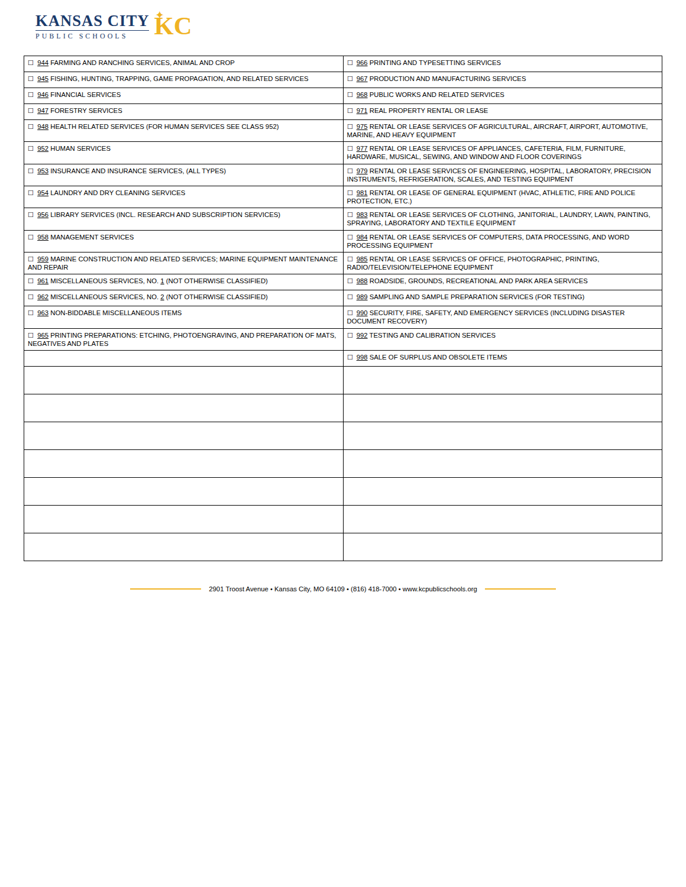KANSAS CITY
PUBLIC SCHOOLS
✦ KC
| ☐ 944 FARMING AND RANCHING SERVICES, ANIMAL AND CROP | ☐ 966 PRINTING AND TYPESETTING SERVICES |
| ☐ 945 FISHING, HUNTING, TRAPPING, GAME PROPAGATION, AND RELATED SERVICES | ☐ 967 PRODUCTION AND MANUFACTURING SERVICES |
| ☐ 946 FINANCIAL SERVICES | ☐ 968 PUBLIC WORKS AND RELATED SERVICES |
| ☐ 947 FORESTRY SERVICES | ☐ 971 REAL PROPERTY RENTAL OR LEASE |
| ☐ 948 HEALTH RELATED SERVICES (FOR HUMAN SERVICES SEE CLASS 952) | ☐ 975 RENTAL OR LEASE SERVICES OF AGRICULTURAL, AIRCRAFT, AIRPORT, AUTOMOTIVE, MARINE, AND HEAVY EQUIPMENT |
| ☐ 952 HUMAN SERVICES | ☐ 977 RENTAL OR LEASE SERVICES OF APPLIANCES, CAFETERIA, FILM, FURNITURE, HARDWARE, MUSICAL, SEWING, AND WINDOW AND FLOOR COVERINGS |
| ☐ 953 INSURANCE AND INSURANCE SERVICES, (ALL TYPES) | ☐ 979 RENTAL OR LEASE SERVICES OF ENGINEERING, HOSPITAL, LABORATORY, PRECISION INSTRUMENTS, REFRIGERATION, SCALES, AND TESTING EQUIPMENT |
| ☐ 954 LAUNDRY AND DRY CLEANING SERVICES | ☐ 981 RENTAL OR LEASE OF GENERAL EQUIPMENT (HVAC, ATHLETIC, FIRE AND POLICE PROTECTION, ETC.) |
| ☐ 956 LIBRARY SERVICES (INCL. RESEARCH AND SUBSCRIPTION SERVICES) | ☐ 983 RENTAL OR LEASE SERVICES OF CLOTHING, JANITORIAL, LAUNDRY, LAWN, PAINTING, SPRAYING, LABORATORY AND TEXTILE EQUIPMENT |
| ☐ 958 MANAGEMENT SERVICES | ☐ 984 RENTAL OR LEASE SERVICES OF COMPUTERS, DATA PROCESSING, AND WORD PROCESSING EQUIPMENT |
| ☐ 959 MARINE CONSTRUCTION AND RELATED SERVICES; MARINE EQUIPMENT MAINTENANCE AND REPAIR | ☐ 985 RENTAL OR LEASE SERVICES OF OFFICE, PHOTOGRAPHIC, PRINTING, RADIO/TELEVISION/TELEPHONE EQUIPMENT |
| ☐ 961 MISCELLANEOUS SERVICES, NO. 1 (NOT OTHERWISE CLASSIFIED) | ☐ 988 ROADSIDE, GROUNDS, RECREATIONAL AND PARK AREA SERVICES |
| ☐ 962 MISCELLANEOUS SERVICES, NO. 2 (NOT OTHERWISE CLASSIFIED) | ☐ 989 SAMPLING AND SAMPLE PREPARATION SERVICES (FOR TESTING) |
| ☐ 963 NON-BIDDABLE MISCELLANEOUS ITEMS | ☐ 990 SECURITY, FIRE, SAFETY, AND EMERGENCY SERVICES (INCLUDING DISASTER DOCUMENT RECOVERY) |
| ☐ 965 PRINTING PREPARATIONS: ETCHING, PHOTOENGRAVING, AND PREPARATION OF MATS, NEGATIVES AND PLATES | ☐ 992 TESTING AND CALIBRATION SERVICES |
| | ☐ 998 SALE OF SURPLUS AND OBSOLETE ITEMS |
2901 Troost Avenue • Kansas City, MO 64109 • (816) 418-7000 • www.kcpublicschools.org